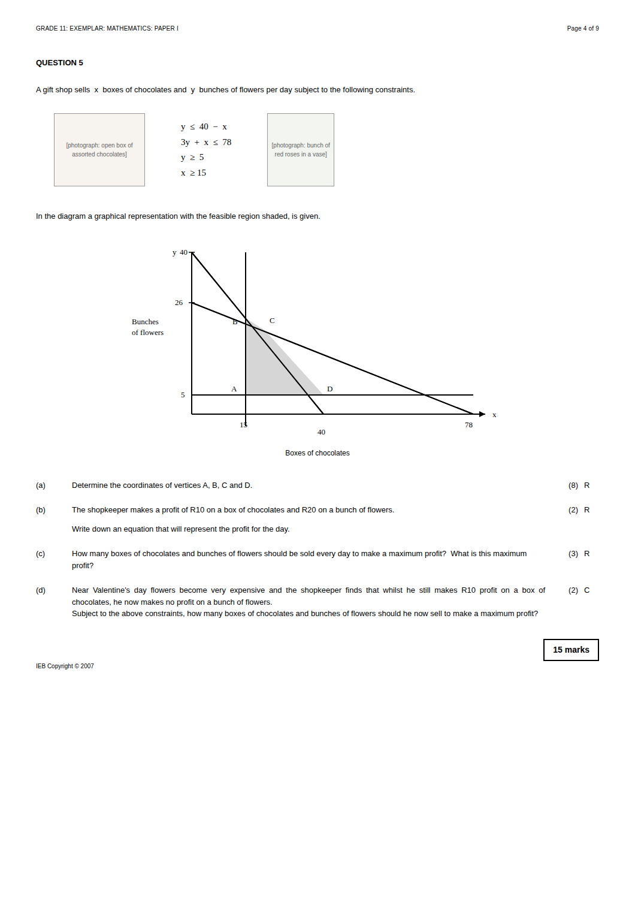GRADE 11: EXEMPLAR: MATHEMATICS: PAPER I Page 4 of 9
QUESTION 5
A gift shop sells x boxes of chocolates and y bunches of flowers per day subject to the following constraints.
[photograph: open box of assorted chocolates]
y ≤ 40 − x
3y + x ≤ 78
y ≥ 5
x ≥ 15
[photograph: bunch of red roses in a vase]
In the diagram a graphical representation with the feasible region shaded, is given.
y 40 26 5 Bunches of flowers x y = 40 - x line : from (0,40) to (40,0) B C A D 15 40 78
Boxes of chocolates
(a)
Determine the coordinates of vertices A, B, C and D.
(8) R
(b)
The shopkeeper makes a profit of R10 on a box of chocolates and R20 on a bunch of flowers.
Write down an equation that will represent the profit for the day.
(2) R
(c)
How many boxes of chocolates and bunches of flowers should be sold every day to make a maximum profit? What is this maximum profit?
(3) R
(d)
Near Valentine's day flowers become very expensive and the shopkeeper finds that whilst he still makes R10 profit on a box of chocolates, he now makes no profit on a bunch of flowers.
Subject to the above constraints, how many boxes of chocolates and bunches of flowers should he now sell to make a maximum profit?
(2) C
15 marks
IEB Copyright © 2007